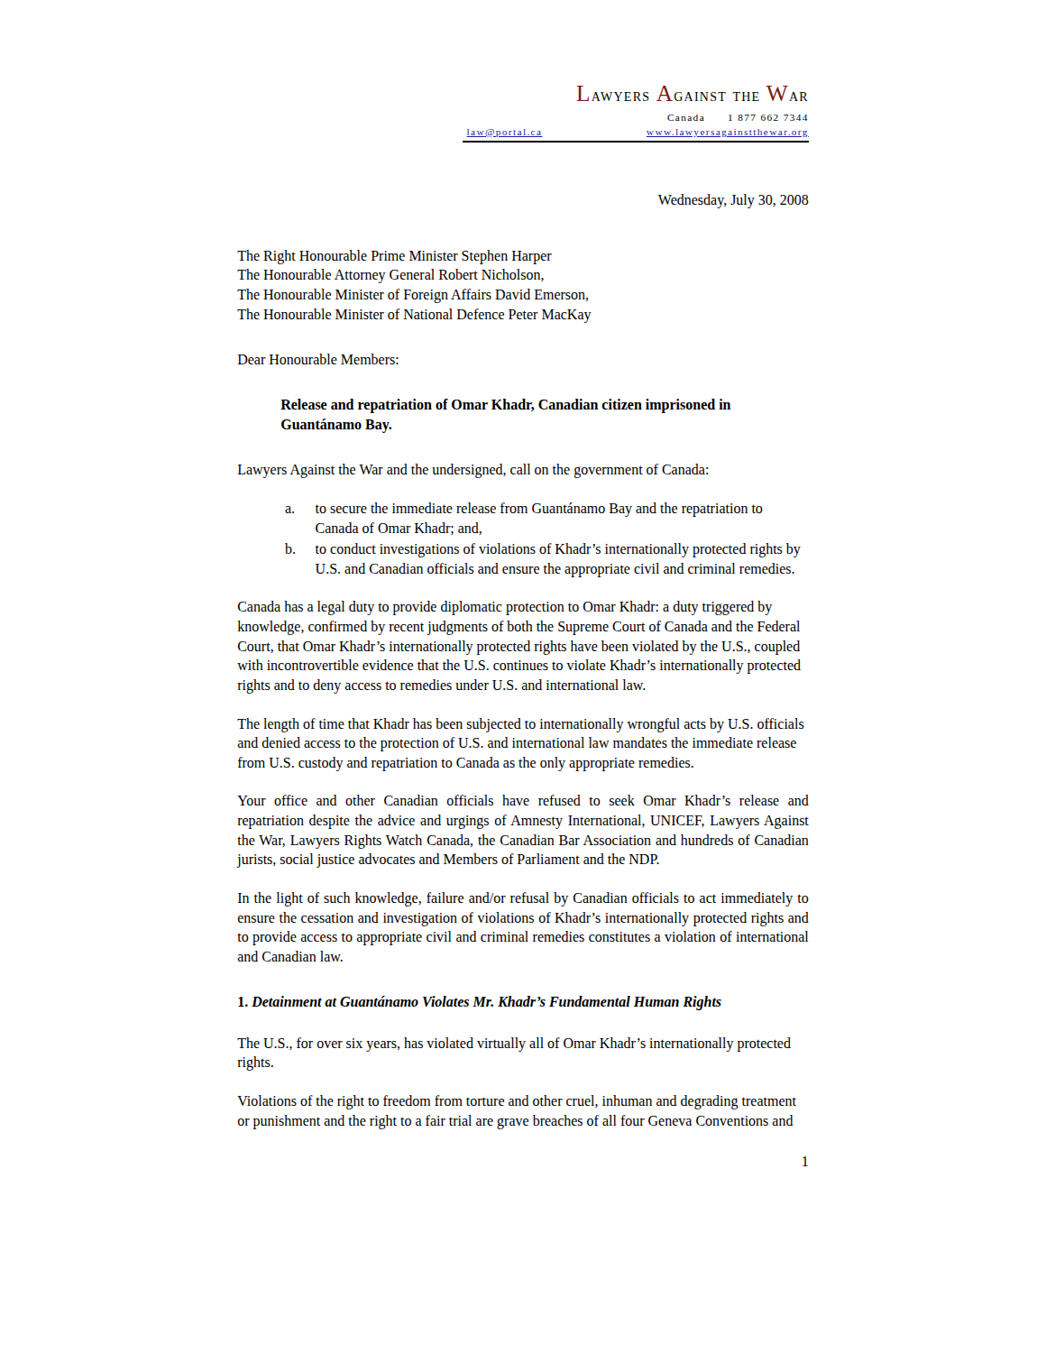LAWYERS AGAINST THE WAR
Canada 1 877 662 7344
law@portal.ca www.lawyersagainstthewar.org
Wednesday, July 30, 2008
The Right Honourable Prime Minister Stephen Harper
The Honourable Attorney General Robert Nicholson,
The Honourable Minister of Foreign Affairs David Emerson,
The Honourable Minister of National Defence Peter MacKay
Dear Honourable Members:
Release and repatriation of Omar Khadr, Canadian citizen imprisoned in Guantánamo Bay.
Lawyers Against the War and the undersigned, call on the government of Canada:
a. to secure the immediate release from Guantánamo Bay and the repatriation to Canada of Omar Khadr; and,
b. to conduct investigations of violations of Khadr’s internationally protected rights by U.S. and Canadian officials and ensure the appropriate civil and criminal remedies.
Canada has a legal duty to provide diplomatic protection to Omar Khadr: a duty triggered by knowledge, confirmed by recent judgments of both the Supreme Court of Canada and the Federal Court, that Omar Khadr’s internationally protected rights have been violated by the U.S., coupled with incontrovertible evidence that the U.S. continues to violate Khadr’s internationally protected rights and to deny access to remedies under U.S. and international law.
The length of time that Khadr has been subjected to internationally wrongful acts by U.S. officials and denied access to the protection of U.S. and international law mandates the immediate release from U.S. custody and repatriation to Canada as the only appropriate remedies.
Your office and other Canadian officials have refused to seek Omar Khadr’s release and repatriation despite the advice and urgings of Amnesty International, UNICEF, Lawyers Against the War, Lawyers Rights Watch Canada, the Canadian Bar Association and hundreds of Canadian jurists, social justice advocates and Members of Parliament and the NDP.
In the light of such knowledge, failure and/or refusal by Canadian officials to act immediately to ensure the cessation and investigation of violations of Khadr’s internationally protected rights and to provide access to appropriate civil and criminal remedies constitutes a violation of international and Canadian law.
1. Detainment at Guantánamo Violates Mr. Khadr’s Fundamental Human Rights
The U.S., for over six years, has violated virtually all of Omar Khadr’s internationally protected rights.
Violations of the right to freedom from torture and other cruel, inhuman and degrading treatment or punishment and the right to a fair trial are grave breaches of all four Geneva Conventions and
1